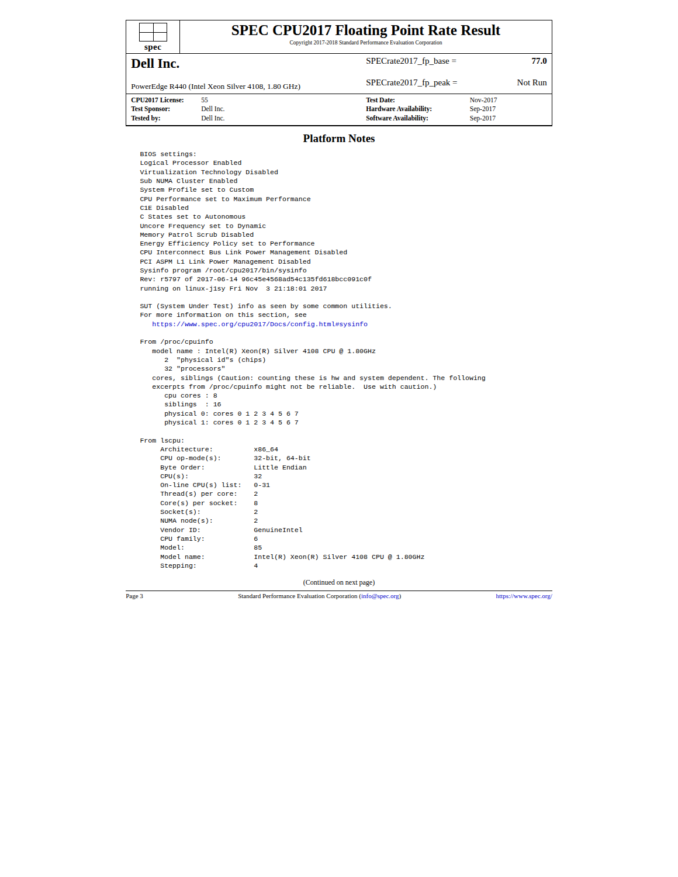spec
SPEC CPU2017 Floating Point Rate Result
Copyright 2017-2018 Standard Performance Evaluation Corporation
Dell Inc.
PowerEdge R440 (Intel Xeon Silver 4108, 1.80 GHz)
SPECrate2017_fp_base = 77.0
SPECrate2017_fp_peak = Not Run
CPU2017 License: 55
Test Sponsor: Dell Inc.
Tested by: Dell Inc.
Test Date: Nov-2017
Hardware Availability: Sep-2017
Software Availability: Sep-2017
Platform Notes
BIOS settings: Logical Processor Enabled Virtualization Technology Disabled Sub NUMA Cluster Enabled System Profile set to Custom CPU Performance set to Maximum Performance C1E Disabled C States set to Autonomous Uncore Frequency set to Dynamic Memory Patrol Scrub Disabled Energy Efficiency Policy set to Performance CPU Interconnect Bus Link Power Management Disabled PCI ASPM L1 Link Power Management Disabled Sysinfo program /root/cpu2017/bin/sysinfo Rev: r5797 of 2017-06-14 96c45e4568ad54c135fd618bcc091c0f running on linux-j1sy Fri Nov 3 21:18:01 2017 SUT (System Under Test) info as seen by some common utilities. For more information on this section, see https://www.spec.org/cpu2017/Docs/config.html#sysinfo From /proc/cpuinfo model name : Intel(R) Xeon(R) Silver 4108 CPU @ 1.80GHz 2 "physical id"s (chips) 32 "processors" cores, siblings (Caution: counting these is hw and system dependent. The following excerpts from /proc/cpuinfo might not be reliable. Use with caution.) cpu cores : 8 siblings : 16 physical 0: cores 0 1 2 3 4 5 6 7 physical 1: cores 0 1 2 3 4 5 6 7 From lscpu: Architecture: x86_64 CPU op-mode(s): 32-bit, 64-bit Byte Order: Little Endian CPU(s): 32 On-line CPU(s) list: 0-31 Thread(s) per core: 2 Core(s) per socket: 8 Socket(s): 2 NUMA node(s): 2 Vendor ID: GenuineIntel CPU family: 6 Model: 85 Model name: Intel(R) Xeon(R) Silver 4108 CPU @ 1.80GHz Stepping: 4
(Continued on next page)
Page 3
Standard Performance Evaluation Corporation (info@spec.org)
https://www.spec.org/